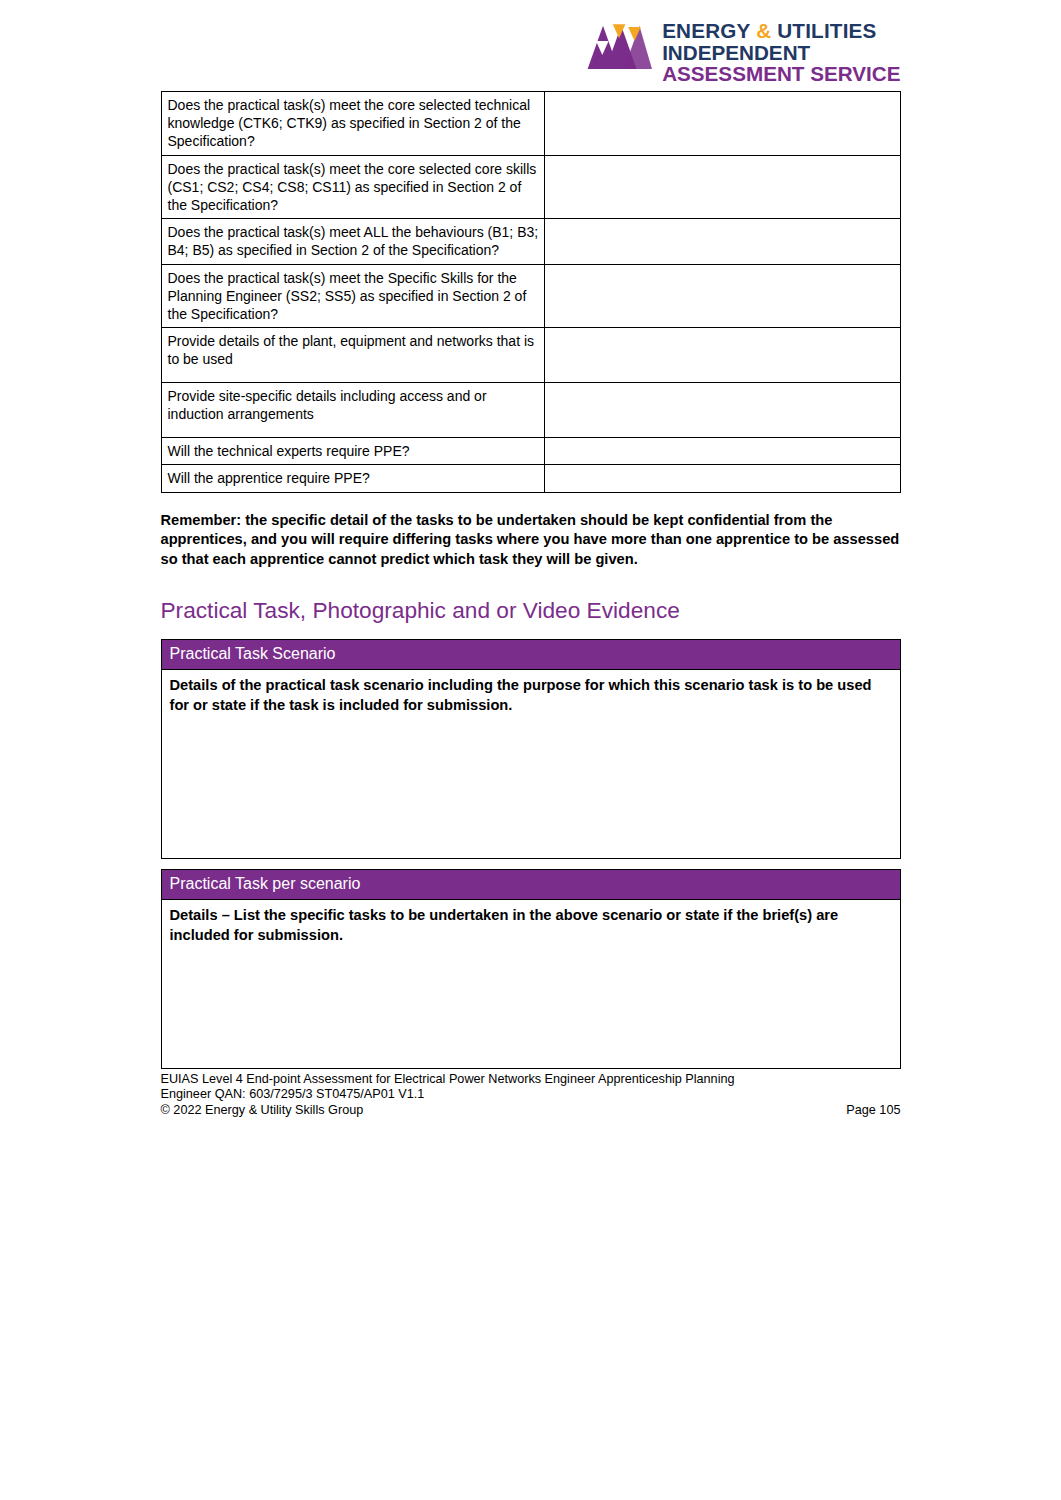ENERGY & UTILITIES
INDEPENDENT
ASSESSMENT SERVICE
| Does the practical task(s) meet the core selected technical knowledge (CTK6; CTK9) as specified in Section 2 of the Specification? | |
| Does the practical task(s) meet the core selected core skills (CS1; CS2; CS4; CS8; CS11) as specified in Section 2 of the Specification? | |
| Does the practical task(s) meet ALL the behaviours (B1; B3; B4; B5) as specified in Section 2 of the Specification? | |
| Does the practical task(s) meet the Specific Skills for the Planning Engineer (SS2; SS5) as specified in Section 2 of the Specification? | |
| Provide details of the plant, equipment and networks that is to be used | |
| Provide site-specific details including access and or induction arrangements | |
| Will the technical experts require PPE? | |
| Will the apprentice require PPE? | |
Remember: the specific detail of the tasks to be undertaken should be kept confidential from the apprentices, and you will require differing tasks where you have more than one apprentice to be assessed so that each apprentice cannot predict which task they will be given.
Practical Task, Photographic and or Video Evidence
Practical Task Scenario
Details of the practical task scenario including the purpose for which this scenario task is to be used for or state if the task is included for submission.
Practical Task per scenario
Details – List the specific tasks to be undertaken in the above scenario or state if the brief(s) are included for submission.
EUIAS Level 4 End-point Assessment for Electrical Power Networks Engineer Apprenticeship Planning Engineer QAN: 603/7295/3 ST0475/AP01 V1.1
© 2022 Energy & Utility Skills Group
Page 105